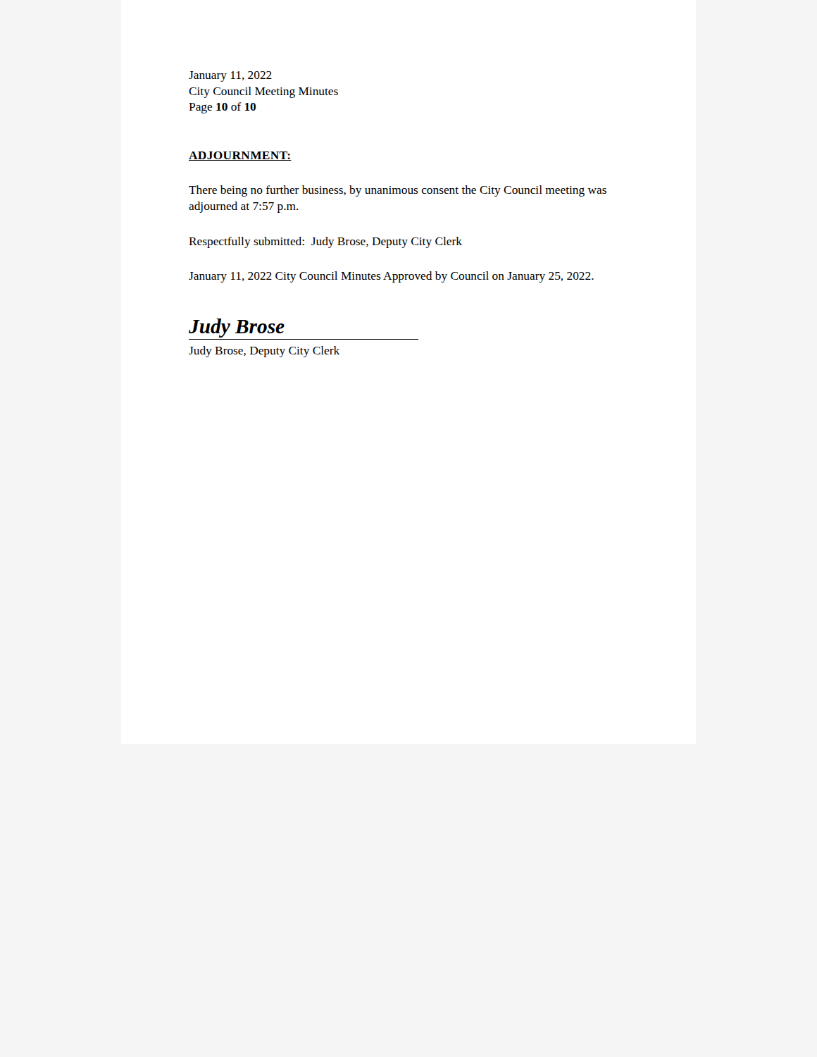January 11, 2022
City Council Meeting Minutes
Page 10 of 10
ADJOURNMENT:
There being no further business, by unanimous consent the City Council meeting was adjourned at 7:57 p.m.
Respectfully submitted: Judy Brose, Deputy City Clerk
January 11, 2022 City Council Minutes Approved by Council on January 25, 2022.
Judy Brose
Judy Brose, Deputy City Clerk